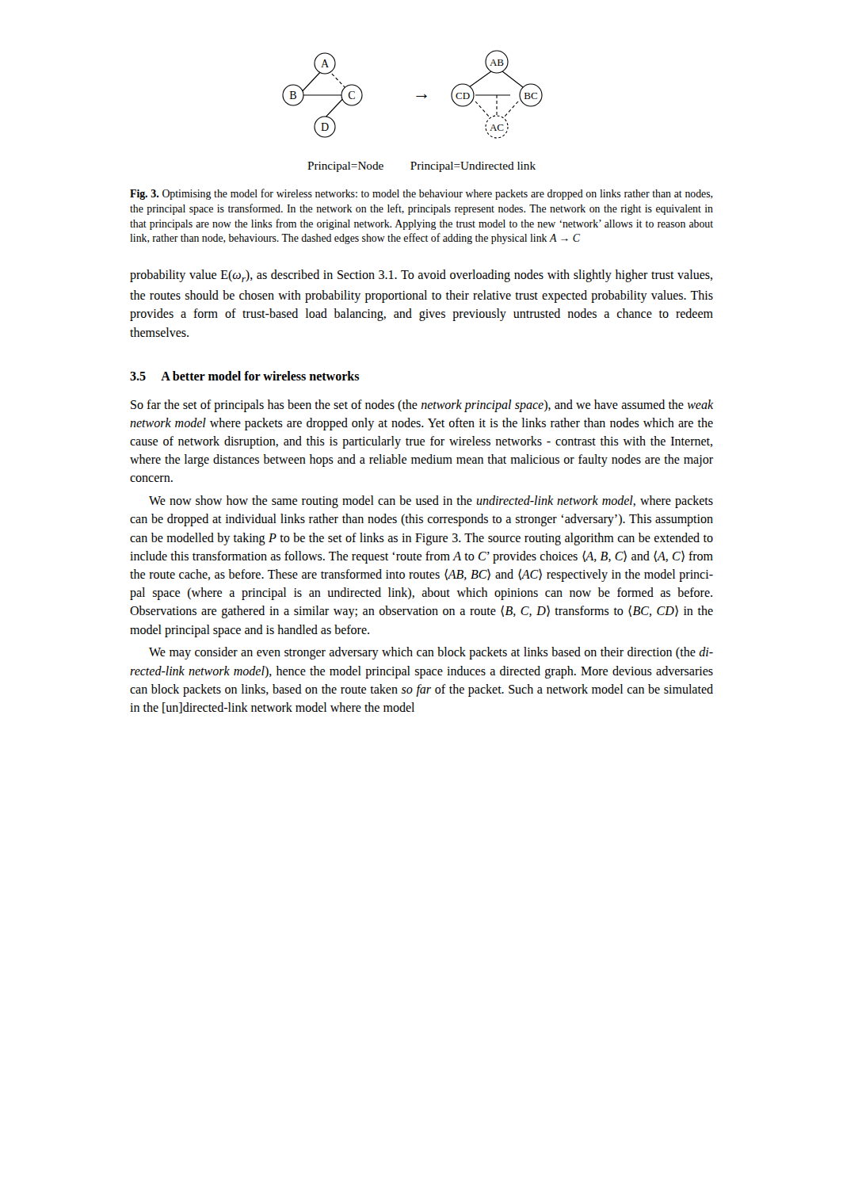A B C D → AB CD BC AC
Principal=Node Principal=Undirected link
Fig. 3. Optimising the model for wireless networks: to model the behaviour where packets are dropped on links rather than at nodes, the principal space is transformed. In the network on the left, principals represent nodes. The network on the right is equivalent in that principals are now the links from the original network. Applying the trust model to the new ‘network’ allows it to reason about link, rather than node, behaviours. The dashed edges show the effect of adding the physical link A → C
probability value E(ωr), as described in Section 3.1. To avoid overloading nodes with slightly higher trust values, the routes should be chosen with probability proportional to their relative trust expected probability values. This provides a form of trust-based load balancing, and gives previously untrusted nodes a chance to redeem themselves.
3.5 A better model for wireless networks
So far the set of principals has been the set of nodes (the network principal space), and we have assumed the weak network model where packets are dropped only at nodes. Yet often it is the links rather than nodes which are the cause of network disruption, and this is particularly true for wireless networks - contrast this with the Internet, where the large distances between hops and a reliable medium mean that malicious or faulty nodes are the major concern.
We now show how the same routing model can be used in the undirected-link network model, where packets can be dropped at individual links rather than nodes (this corresponds to a stronger ‘adversary’). This assumption can be modelled by taking P to be the set of links as in Figure 3. The source routing algorithm can be extended to include this transformation as follows. The request ‘route from A to C’ provides choices ⟨A, B, C⟩ and ⟨A, C⟩ from the route cache, as before. These are transformed into routes ⟨AB, BC⟩ and ⟨AC⟩ respectively in the model principal space (where a principal is an undirected link), about which opinions can now be formed as before. Observations are gathered in a similar way; an observation on a route ⟨B, C, D⟩ transforms to ⟨BC, CD⟩ in the model principal space and is handled as before.
We may consider an even stronger adversary which can block packets at links based on their direction (the directed-link network model), hence the model principal space induces a directed graph. More devious adversaries can block packets on links, based on the route taken so far of the packet. Such a network model can be simulated in the [un]directed-link network model where the model